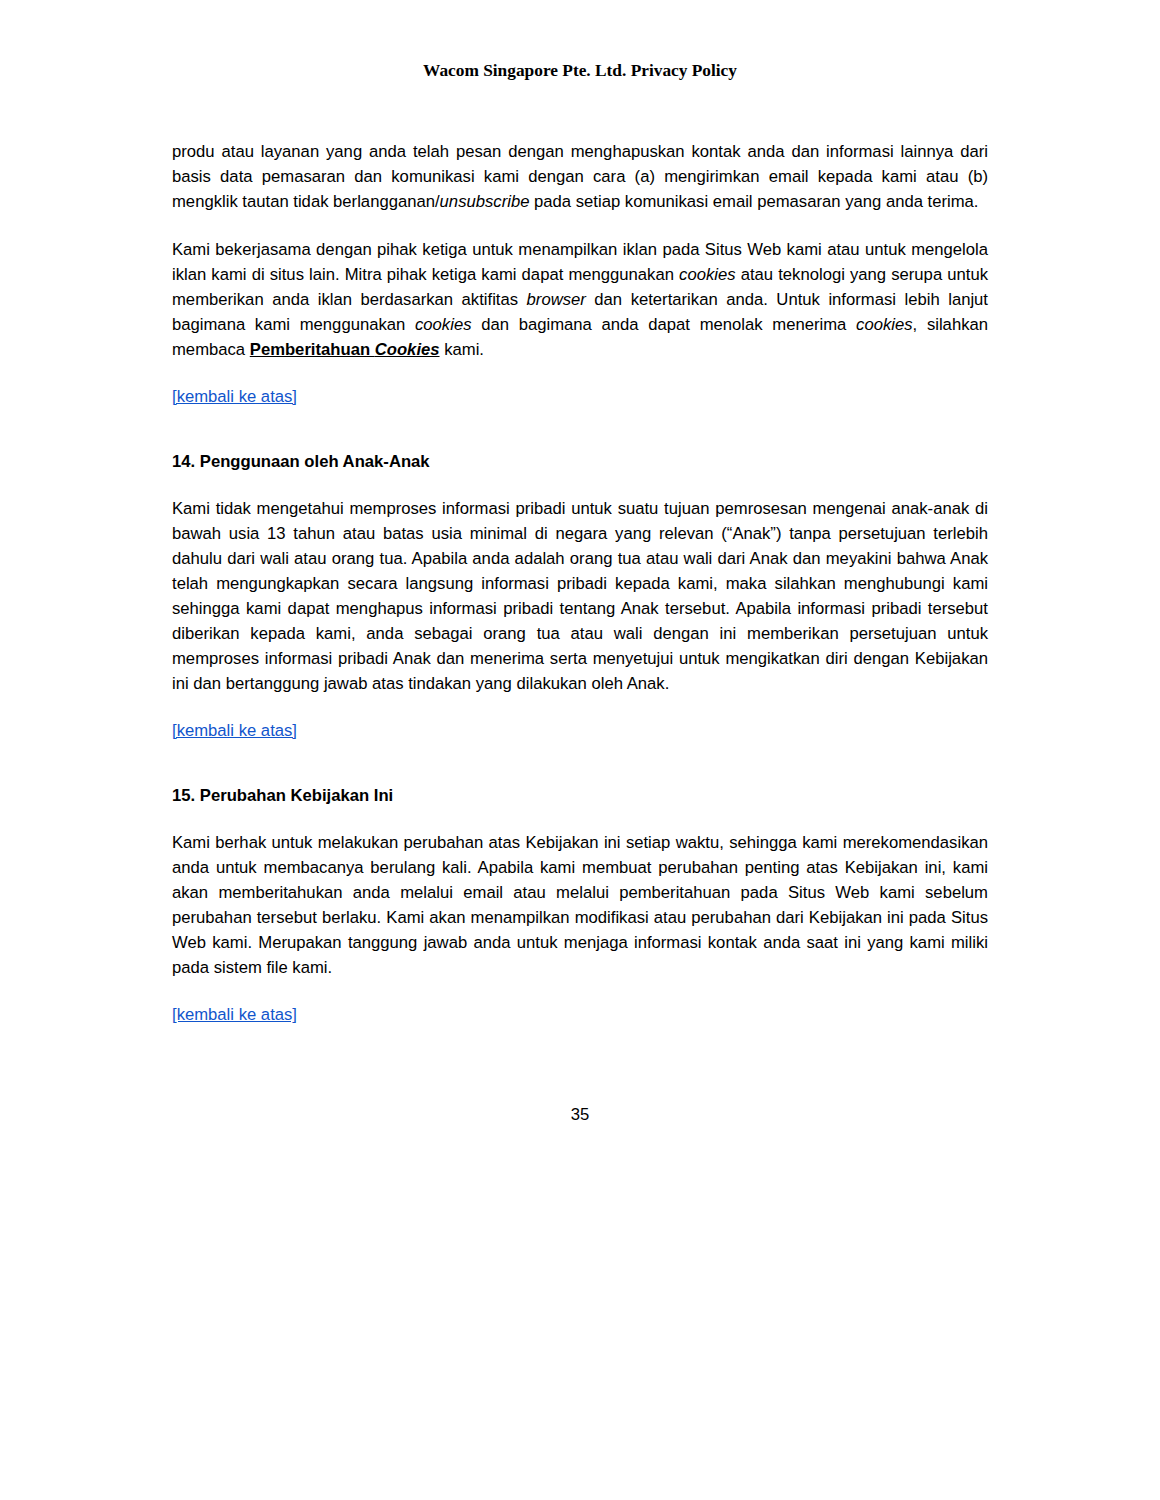Wacom Singapore Pte. Ltd. Privacy Policy
produ atau layanan yang anda telah pesan dengan menghapuskan kontak anda dan informasi lainnya dari basis data pemasaran dan komunikasi kami dengan cara (a) mengirimkan email kepada kami atau (b) mengklik tautan tidak berlangganan/unsubscribe pada setiap komunikasi email pemasaran yang anda terima.
Kami bekerjasama dengan pihak ketiga untuk menampilkan iklan pada Situs Web kami atau untuk mengelola iklan kami di situs lain. Mitra pihak ketiga kami dapat menggunakan cookies atau teknologi yang serupa untuk memberikan anda iklan berdasarkan aktifitas browser dan ketertarikan anda. Untuk informasi lebih lanjut bagimana kami menggunakan cookies dan bagimana anda dapat menolak menerima cookies, silahkan membaca Pemberitahuan Cookies kami.
[kembali ke atas]
14. Penggunaan oleh Anak-Anak
Kami tidak mengetahui memproses informasi pribadi untuk suatu tujuan pemrosesan mengenai anak-anak di bawah usia 13 tahun atau batas usia minimal di negara yang relevan (“Anak”) tanpa persetujuan terlebih dahulu dari wali atau orang tua. Apabila anda adalah orang tua atau wali dari Anak dan meyakini bahwa Anak telah mengungkapkan secara langsung informasi pribadi kepada kami, maka silahkan menghubungi kami sehingga kami dapat menghapus informasi pribadi tentang Anak tersebut. Apabila informasi pribadi tersebut diberikan kepada kami, anda sebagai orang tua atau wali dengan ini memberikan persetujuan untuk memproses informasi pribadi Anak dan menerima serta menyetujui untuk mengikatkan diri dengan Kebijakan ini dan bertanggung jawab atas tindakan yang dilakukan oleh Anak.
[kembali ke atas]
15. Perubahan Kebijakan Ini
Kami berhak untuk melakukan perubahan atas Kebijakan ini setiap waktu, sehingga kami merekomendasikan anda untuk membacanya berulang kali. Apabila kami membuat perubahan penting atas Kebijakan ini, kami akan memberitahukan anda melalui email atau melalui pemberitahuan pada Situs Web kami sebelum perubahan tersebut berlaku. Kami akan menampilkan modifikasi atau perubahan dari Kebijakan ini pada Situs Web kami. Merupakan tanggung jawab anda untuk menjaga informasi kontak anda saat ini yang kami miliki pada sistem file kami.
[kembali ke atas]
35